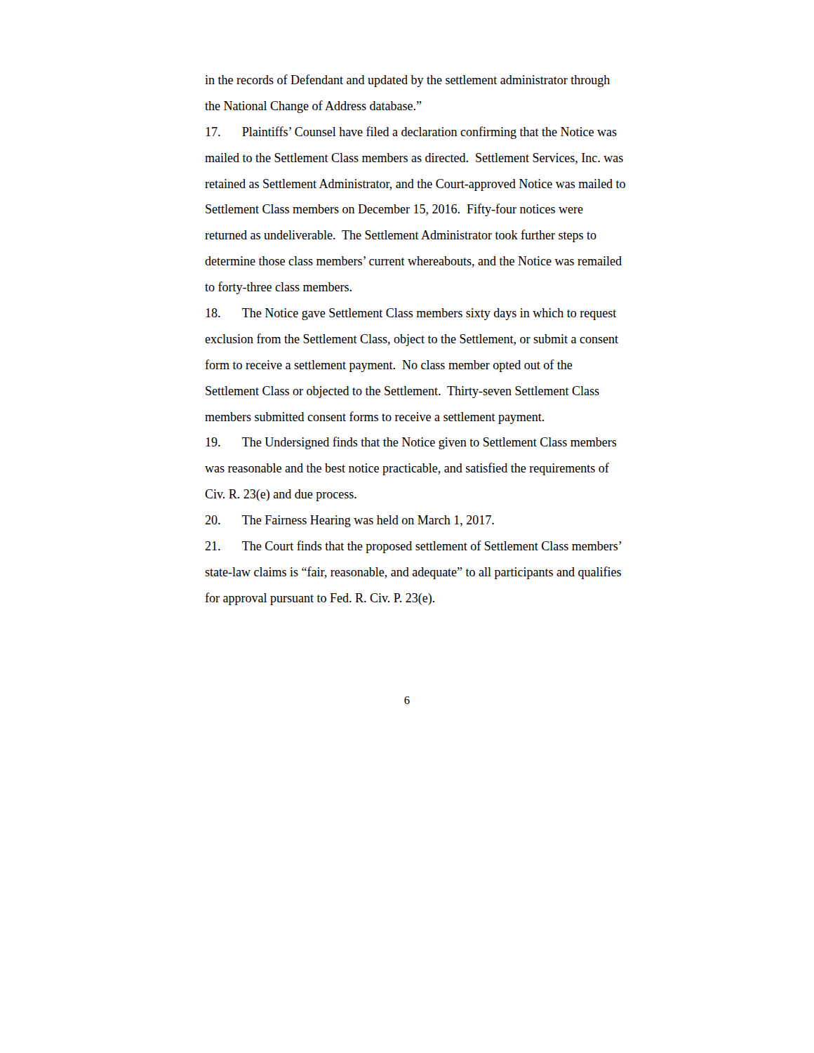in the records of Defendant and updated by the settlement administrator through the National Change of Address database.”
17. Plaintiffs’ Counsel have filed a declaration confirming that the Notice was mailed to the Settlement Class members as directed. Settlement Services, Inc. was retained as Settlement Administrator, and the Court-approved Notice was mailed to Settlement Class members on December 15, 2016. Fifty-four notices were returned as undeliverable. The Settlement Administrator took further steps to determine those class members’ current whereabouts, and the Notice was remailed to forty-three class members.
18. The Notice gave Settlement Class members sixty days in which to request exclusion from the Settlement Class, object to the Settlement, or submit a consent form to receive a settlement payment. No class member opted out of the Settlement Class or objected to the Settlement. Thirty-seven Settlement Class members submitted consent forms to receive a settlement payment.
19. The Undersigned finds that the Notice given to Settlement Class members was reasonable and the best notice practicable, and satisfied the requirements of Civ. R. 23(e) and due process.
20. The Fairness Hearing was held on March 1, 2017.
21. The Court finds that the proposed settlement of Settlement Class members’ state-law claims is “fair, reasonable, and adequate” to all participants and qualifies for approval pursuant to Fed. R. Civ. P. 23(e).
6